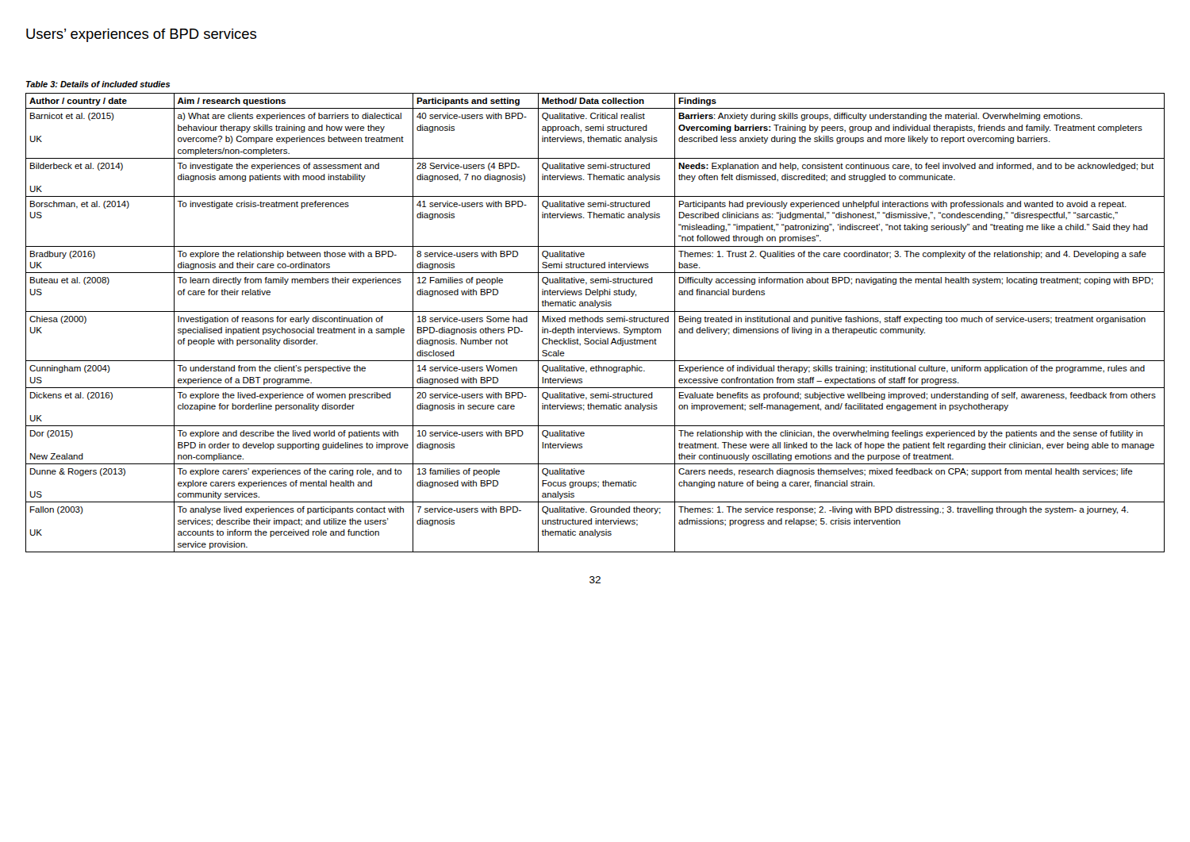Users’ experiences of BPD services
Table 3: Details of included studies
| Author / country / date | Aim / research questions | Participants and setting | Method/ Data collection | Findings |
| --- | --- | --- | --- | --- |
| Barnicot et al. (2015) UK | a) What are clients experiences of barriers to dialectical behaviour therapy skills training and how were they overcome? b) Compare experiences between treatment completers/non-completers. | 40 service-users with BPD-diagnosis | Qualitative. Critical realist approach, semi structured interviews, thematic analysis | Barriers : Anxiety during skills groups, difficulty understanding the material. Overwhelming emotions. Overcoming barriers: Training by peers, group and individual therapists, friends and family. Treatment completers described less anxiety during the skills groups and more likely to report overcoming barriers. |
| Bilderbeck et al. (2014) UK | To investigate the experiences of assessment and diagnosis among patients with mood instability | 28 Service-users (4 BPD-diagnosed, 7 no diagnosis) | Qualitative semi-structured interviews. Thematic analysis | Needs: Explanation and help, consistent continuous care, to feel involved and informed, and to be acknowledged; but they often felt dismissed, discredited; and struggled to communicate. |
| Borschman, et al. (2014) US | To investigate crisis-treatment preferences | 41 service-users with BPD-diagnosis | Qualitative semi-structured interviews. Thematic analysis | Participants had previously experienced unhelpful interactions with professionals and wanted to avoid a repeat. Described clinicians as: “judgmental,” “dishonest,” “dismissive,”, “condescending,” “disrespectful,” “sarcastic,” “misleading,” “impatient,” “patronizing”, ‘indiscreet’, “not taking seriously” and “treating me like a child.” Said they had “not followed through on promises”. |
| Bradbury (2016) UK | To explore the relationship between those with a BPD-diagnosis and their care co-ordinators | 8 service-users with BPD diagnosis | Qualitative Semi structured interviews | Themes: 1. Trust 2. Qualities of the care coordinator; 3. The complexity of the relationship; and 4. Developing a safe base. |
| Buteau et al. (2008) US | To learn directly from family members their experiences of care for their relative | 12 Families of people diagnosed with BPD | Qualitative, semi-structured interviews Delphi study, thematic analysis | Difficulty accessing information about BPD; navigating the mental health system; locating treatment; coping with BPD; and financial burdens |
| Chiesa (2000) UK | Investigation of reasons for early discontinuation of specialised inpatient psychosocial treatment in a sample of people with personality disorder. | 18 service-users Some had BPD-diagnosis others PD-diagnosis. Number not disclosed | Mixed methods semi-structured in-depth interviews. Symptom Checklist, Social Adjustment Scale | Being treated in institutional and punitive fashions, staff expecting too much of service-users; treatment organisation and delivery; dimensions of living in a therapeutic community. |
| Cunningham (2004) US | To understand from the client’s perspective the experience of a DBT programme. | 14 service-users Women diagnosed with BPD | Qualitative, ethnographic. Interviews | Experience of individual therapy; skills training; institutional culture, uniform application of the programme, rules and excessive confrontation from staff – expectations of staff for progress. |
| Dickens et al. (2016) UK | To explore the lived-experience of women prescribed clozapine for borderline personality disorder | 20 service-users with BPD-diagnosis in secure care | Qualitative, semi-structured interviews; thematic analysis | Evaluate benefits as profound; subjective wellbeing improved; understanding of self, awareness, feedback from others on improvement; self-management, and/ facilitated engagement in psychotherapy |
| Dor (2015) New Zealand | To explore and describe the lived world of patients with BPD in order to develop supporting guidelines to improve non-compliance. | 10 service-users with BPD diagnosis | Qualitative Interviews | The relationship with the clinician, the overwhelming feelings experienced by the patients and the sense of futility in treatment. These were all linked to the lack of hope the patient felt regarding their clinician, ever being able to manage their continuously oscillating emotions and the purpose of treatment. |
| Dunne & Rogers (2013) US | To explore carers’ experiences of the caring role, and to explore carers experiences of mental health and community services. | 13 families of people diagnosed with BPD | Qualitative Focus groups; thematic analysis | Carers needs, research diagnosis themselves; mixed feedback on CPA; support from mental health services; life changing nature of being a carer, financial strain. |
| Fallon (2003) UK | To analyse lived experiences of participants contact with services; describe their impact; and utilize the users’ accounts to inform the perceived role and function service provision. | 7 service-users with BPD-diagnosis | Qualitative. Grounded theory; unstructured interviews; thematic analysis | Themes: 1. The service response; 2. -living with BPD distressing.; 3. travelling through the system- a journey, 4. admissions; progress and relapse; 5. crisis intervention |
32